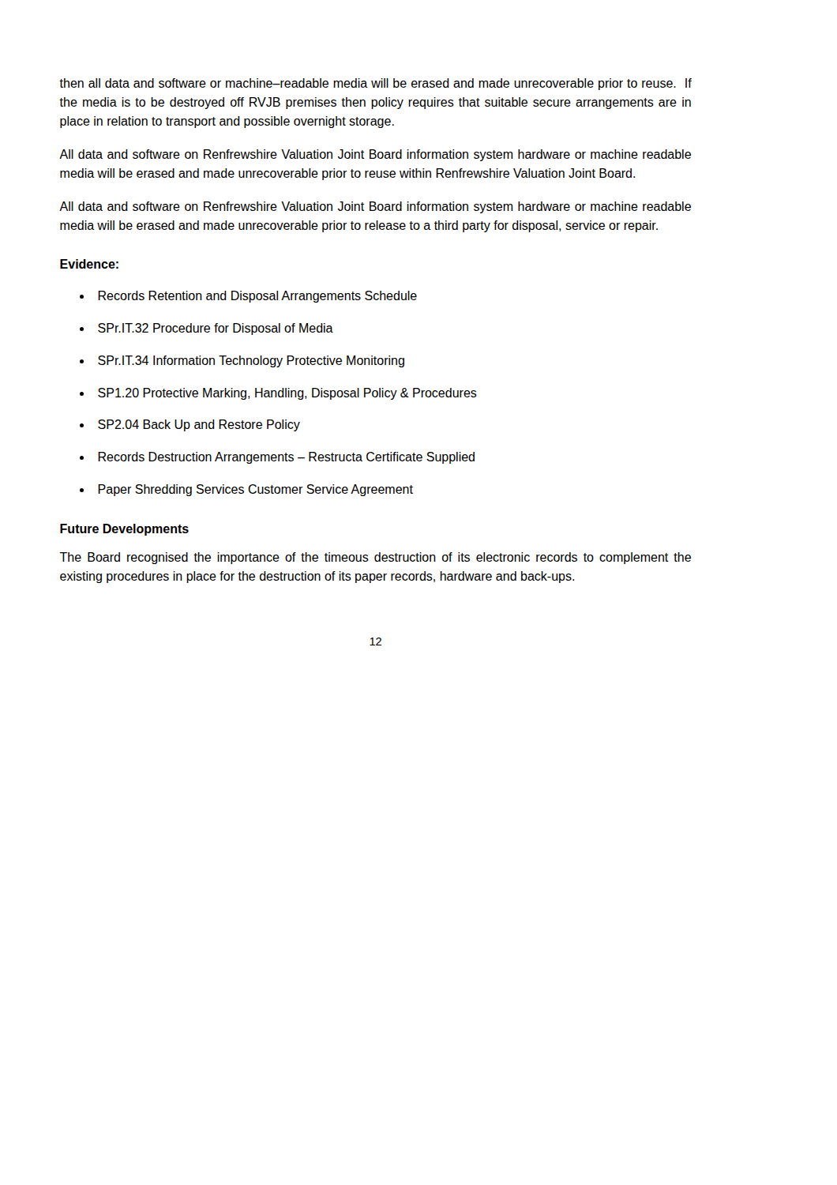then all data and software or machine–readable media will be erased and made unrecoverable prior to reuse. If the media is to be destroyed off RVJB premises then policy requires that suitable secure arrangements are in place in relation to transport and possible overnight storage.
All data and software on Renfrewshire Valuation Joint Board information system hardware or machine readable media will be erased and made unrecoverable prior to reuse within Renfrewshire Valuation Joint Board.
All data and software on Renfrewshire Valuation Joint Board information system hardware or machine readable media will be erased and made unrecoverable prior to release to a third party for disposal, service or repair.
Evidence:
Records Retention and Disposal Arrangements Schedule
SPr.IT.32 Procedure for Disposal of Media
SPr.IT.34 Information Technology Protective Monitoring
SP1.20 Protective Marking, Handling, Disposal Policy & Procedures
SP2.04 Back Up and Restore Policy
Records Destruction Arrangements – Restructa Certificate Supplied
Paper Shredding Services Customer Service Agreement
Future Developments
The Board recognised the importance of the timeous destruction of its electronic records to complement the existing procedures in place for the destruction of its paper records, hardware and back-ups.
12